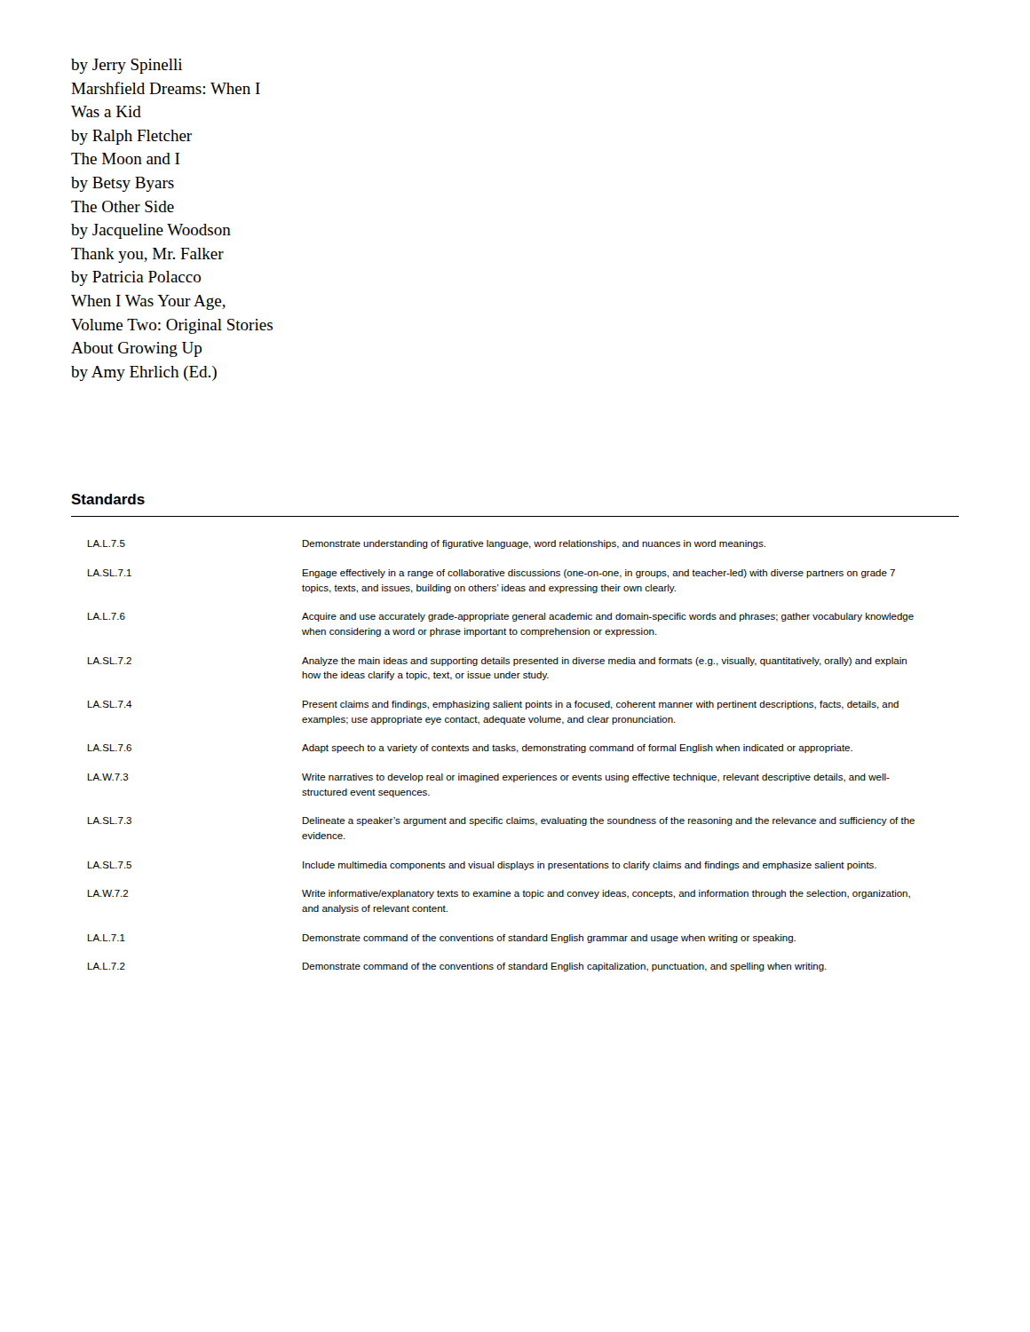by Jerry Spinelli
Marshfield Dreams: When I
Was a Kid
by Ralph Fletcher
The Moon and I
by Betsy Byars
The Other Side
by Jacqueline Woodson
Thank you, Mr. Falker
by Patricia Polacco
When I Was Your Age,
Volume Two: Original Stories
About Growing Up
by Amy Ehrlich (Ed.)
Standards
| LA.L.7.5 | Demonstrate understanding of figurative language, word relationships, and nuances in word meanings. |
| LA.SL.7.1 | Engage effectively in a range of collaborative discussions (one-on-one, in groups, and teacher-led) with diverse partners on grade 7 topics, texts, and issues, building on others’ ideas and expressing their own clearly. |
| LA.L.7.6 | Acquire and use accurately grade-appropriate general academic and domain-specific words and phrases; gather vocabulary knowledge when considering a word or phrase important to comprehension or expression. |
| LA.SL.7.2 | Analyze the main ideas and supporting details presented in diverse media and formats (e.g., visually, quantitatively, orally) and explain how the ideas clarify a topic, text, or issue under study. |
| LA.SL.7.4 | Present claims and findings, emphasizing salient points in a focused, coherent manner with pertinent descriptions, facts, details, and examples; use appropriate eye contact, adequate volume, and clear pronunciation. |
| LA.SL.7.6 | Adapt speech to a variety of contexts and tasks, demonstrating command of formal English when indicated or appropriate. |
| LA.W.7.3 | Write narratives to develop real or imagined experiences or events using effective technique, relevant descriptive details, and well-structured event sequences. |
| LA.SL.7.3 | Delineate a speaker’s argument and specific claims, evaluating the soundness of the reasoning and the relevance and sufficiency of the evidence. |
| LA.SL.7.5 | Include multimedia components and visual displays in presentations to clarify claims and findings and emphasize salient points. |
| LA.W.7.2 | Write informative/explanatory texts to examine a topic and convey ideas, concepts, and information through the selection, organization, and analysis of relevant content. |
| LA.L.7.1 | Demonstrate command of the conventions of standard English grammar and usage when writing or speaking. |
| LA.L.7.2 | Demonstrate command of the conventions of standard English capitalization, punctuation, and spelling when writing. |